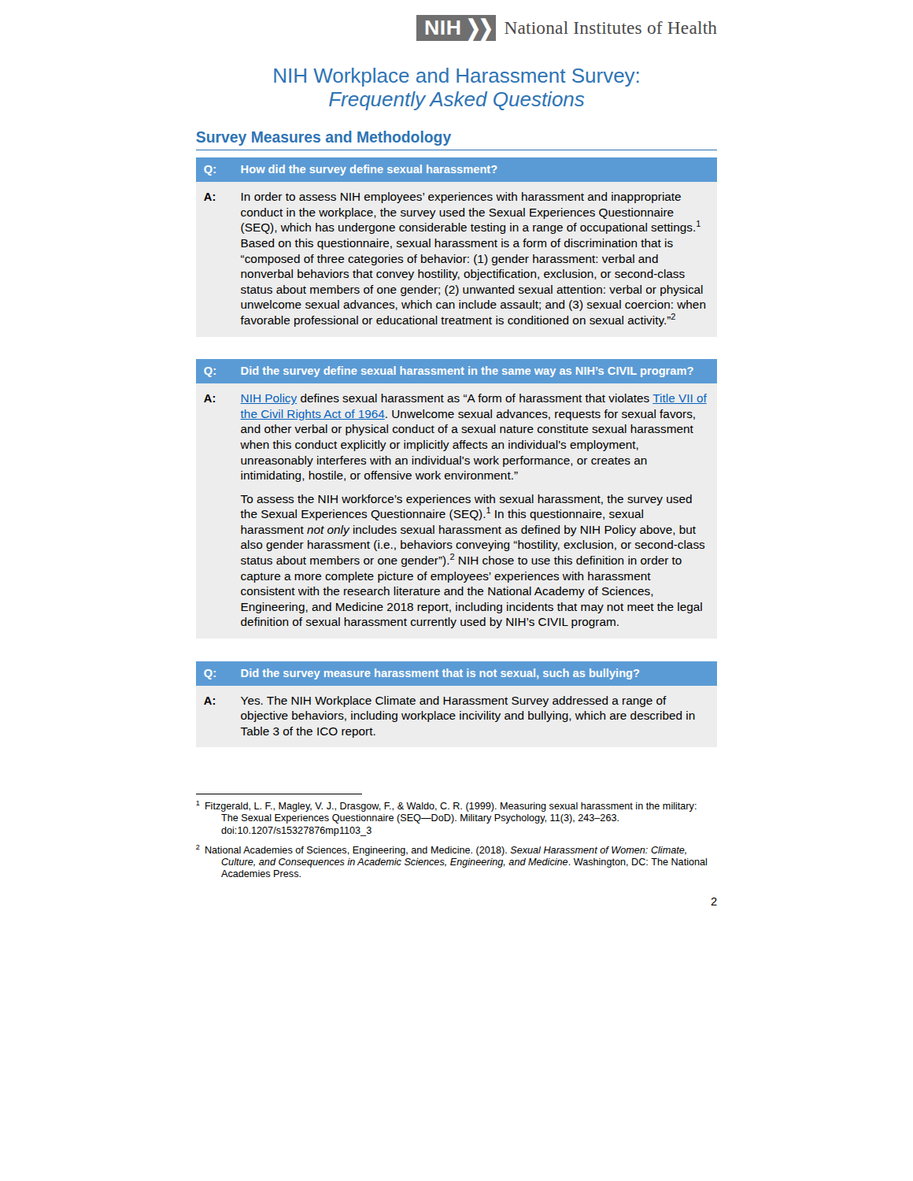NIH❯❯ National Institutes of Health
NIH Workplace and Harassment Survey: Frequently Asked Questions
Survey Measures and Methodology
Q: How did the survey define sexual harassment?
A:
In order to assess NIH employees’ experiences with harassment and inappropriate conduct in the workplace, the survey used the Sexual Experiences Questionnaire (SEQ), which has undergone considerable testing in a range of occupational settings.1 Based on this questionnaire, sexual harassment is a form of discrimination that is “composed of three categories of behavior: (1) gender harassment: verbal and nonverbal behaviors that convey hostility, objectification, exclusion, or second-class status about members of one gender; (2) unwanted sexual attention: verbal or physical unwelcome sexual advances, which can include assault; and (3) sexual coercion: when favorable professional or educational treatment is conditioned on sexual activity.”2
Q: Did the survey define sexual harassment in the same way as NIH’s CIVIL program?
A:
NIH Policy defines sexual harassment as “A form of harassment that violates Title VII of the Civil Rights Act of 1964. Unwelcome sexual advances, requests for sexual favors, and other verbal or physical conduct of a sexual nature constitute sexual harassment when this conduct explicitly or implicitly affects an individual's employment, unreasonably interferes with an individual's work performance, or creates an intimidating, hostile, or offensive work environment.”
To assess the NIH workforce’s experiences with sexual harassment, the survey used the Sexual Experiences Questionnaire (SEQ).1 In this questionnaire, sexual harassment not only includes sexual harassment as defined by NIH Policy above, but also gender harassment (i.e., behaviors conveying “hostility, exclusion, or second-class status about members or one gender”).2 NIH chose to use this definition in order to capture a more complete picture of employees’ experiences with harassment consistent with the research literature and the National Academy of Sciences, Engineering, and Medicine 2018 report, including incidents that may not meet the legal definition of sexual harassment currently used by NIH’s CIVIL program.
Q: Did the survey measure harassment that is not sexual, such as bullying?
A:
Yes. The NIH Workplace Climate and Harassment Survey addressed a range of objective behaviors, including workplace incivility and bullying, which are described in Table 3 of the ICO report.
1
Fitzgerald, L. F., Magley, V. J., Drasgow, F., & Waldo, C. R. (1999). Measuring sexual harassment in the military: The Sexual Experiences Questionnaire (SEQ—DoD). Military Psychology, 11(3), 243–263. doi:10.1207/s15327876mp1103_3
2
National Academies of Sciences, Engineering, and Medicine. (2018). Sexual Harassment of Women: Climate, Culture, and Consequences in Academic Sciences, Engineering, and Medicine. Washington, DC: The National Academies Press.
2